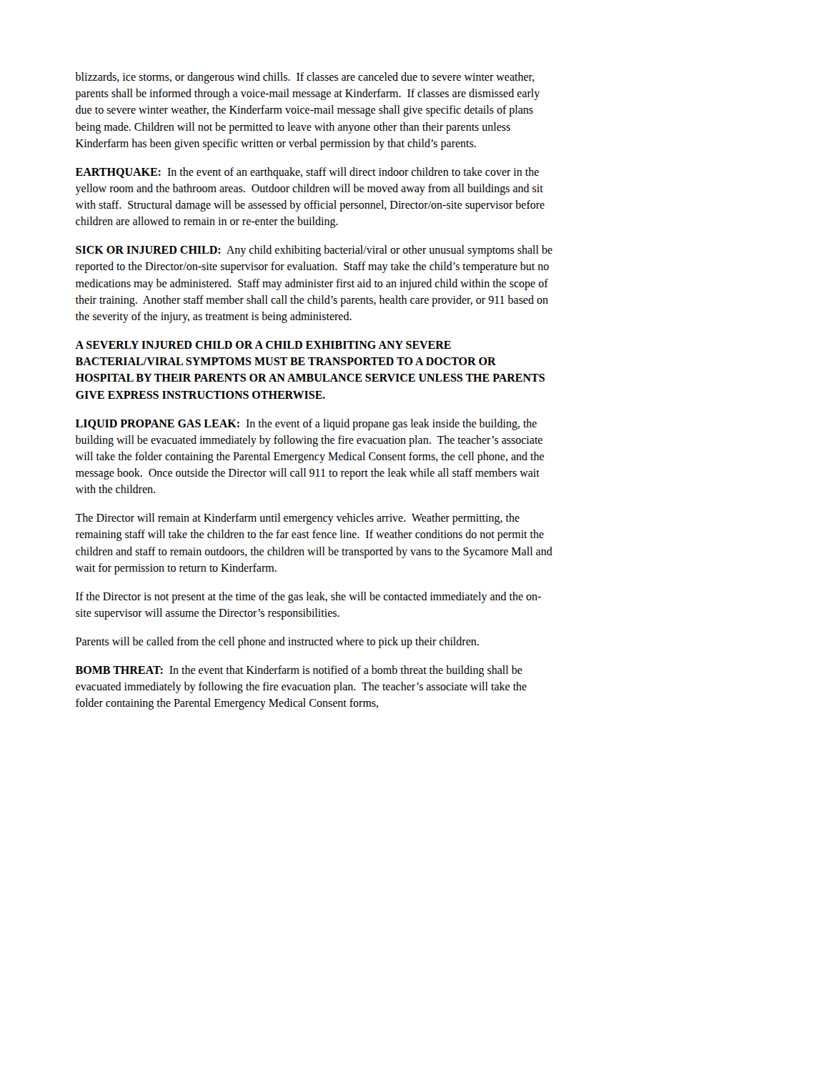blizzards, ice storms, or dangerous wind chills. If classes are canceled due to severe winter weather, parents shall be informed through a voice-mail message at Kinderfarm. If classes are dismissed early due to severe winter weather, the Kinderfarm voice-mail message shall give specific details of plans being made. Children will not be permitted to leave with anyone other than their parents unless Kinderfarm has been given specific written or verbal permission by that child’s parents.
EARTHQUAKE: In the event of an earthquake, staff will direct indoor children to take cover in the yellow room and the bathroom areas. Outdoor children will be moved away from all buildings and sit with staff. Structural damage will be assessed by official personnel, Director/on-site supervisor before children are allowed to remain in or re-enter the building.
SICK OR INJURED CHILD: Any child exhibiting bacterial/viral or other unusual symptoms shall be reported to the Director/on-site supervisor for evaluation. Staff may take the child’s temperature but no medications may be administered. Staff may administer first aid to an injured child within the scope of their training. Another staff member shall call the child’s parents, health care provider, or 911 based on the severity of the injury, as treatment is being administered.
A SEVERLY INJURED CHILD OR A CHILD EXHIBITING ANY SEVERE BACTERIAL/VIRAL SYMPTOMS MUST BE TRANSPORTED TO A DOCTOR OR HOSPITAL BY THEIR PARENTS OR AN AMBULANCE SERVICE UNLESS THE PARENTS GIVE EXPRESS INSTRUCTIONS OTHERWISE.
LIQUID PROPANE GAS LEAK: In the event of a liquid propane gas leak inside the building, the building will be evacuated immediately by following the fire evacuation plan. The teacher’s associate will take the folder containing the Parental Emergency Medical Consent forms, the cell phone, and the message book. Once outside the Director will call 911 to report the leak while all staff members wait with the children.
The Director will remain at Kinderfarm until emergency vehicles arrive. Weather permitting, the remaining staff will take the children to the far east fence line. If weather conditions do not permit the children and staff to remain outdoors, the children will be transported by vans to the Sycamore Mall and wait for permission to return to Kinderfarm.
If the Director is not present at the time of the gas leak, she will be contacted immediately and the on-site supervisor will assume the Director’s responsibilities.
Parents will be called from the cell phone and instructed where to pick up their children.
BOMB THREAT: In the event that Kinderfarm is notified of a bomb threat the building shall be evacuated immediately by following the fire evacuation plan. The teacher’s associate will take the folder containing the Parental Emergency Medical Consent forms,